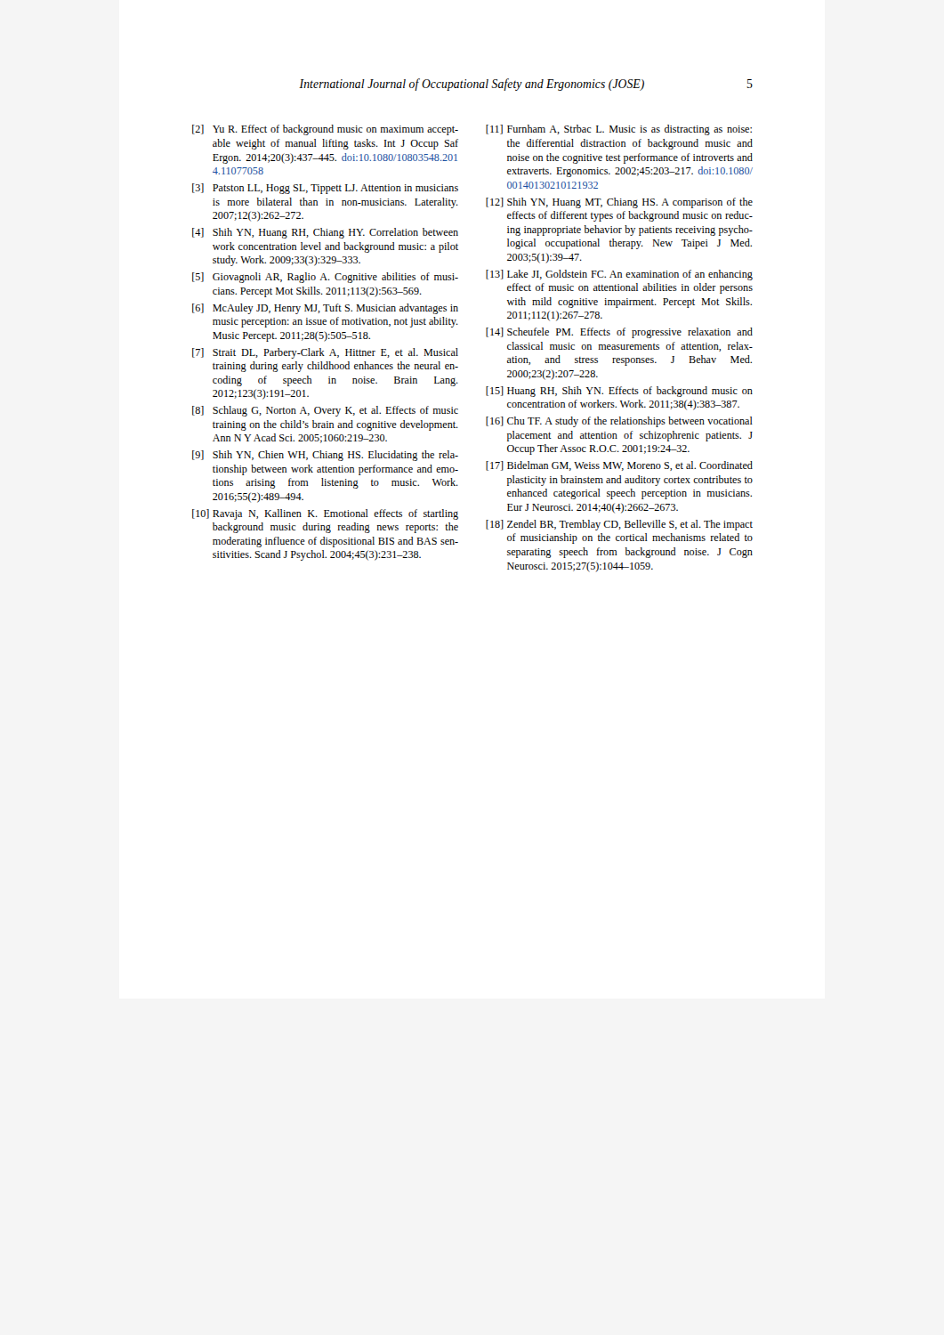International Journal of Occupational Safety and Ergonomics (JOSE) 5
[2] Yu R. Effect of background music on maximum acceptable weight of manual lifting tasks. Int J Occup Saf Ergon. 2014;20(3):437–445. doi:10.1080/10803548.2014.11077058
[3] Patston LL, Hogg SL, Tippett LJ. Attention in musicians is more bilateral than in non-musicians. Laterality. 2007;12(3):262–272.
[4] Shih YN, Huang RH, Chiang HY. Correlation between work concentration level and background music: a pilot study. Work. 2009;33(3):329–333.
[5] Giovagnoli AR, Raglio A. Cognitive abilities of musicians. Percept Mot Skills. 2011;113(2):563–569.
[6] McAuley JD, Henry MJ, Tuft S. Musician advantages in music perception: an issue of motivation, not just ability. Music Percept. 2011;28(5):505–518.
[7] Strait DL, Parbery-Clark A, Hittner E, et al. Musical training during early childhood enhances the neural encoding of speech in noise. Brain Lang. 2012;123(3):191–201.
[8] Schlaug G, Norton A, Overy K, et al. Effects of music training on the child’s brain and cognitive development. Ann N Y Acad Sci. 2005;1060:219–230.
[9] Shih YN, Chien WH, Chiang HS. Elucidating the relationship between work attention performance and emotions arising from listening to music. Work. 2016;55(2):489–494.
[10] Ravaja N, Kallinen K. Emotional effects of startling background music during reading news reports: the moderating influence of dispositional BIS and BAS sensitivities. Scand J Psychol. 2004;45(3):231–238.
[11] Furnham A, Strbac L. Music is as distracting as noise: the differential distraction of background music and noise on the cognitive test performance of introverts and extraverts. Ergonomics. 2002;45:203–217. doi:10.1080/00140130210121932
[12] Shih YN, Huang MT, Chiang HS. A comparison of the effects of different types of background music on reducing inappropriate behavior by patients receiving psychological occupational therapy. New Taipei J Med. 2003;5(1):39–47.
[13] Lake JI, Goldstein FC. An examination of an enhancing effect of music on attentional abilities in older persons with mild cognitive impairment. Percept Mot Skills. 2011;112(1):267–278.
[14] Scheufele PM. Effects of progressive relaxation and classical music on measurements of attention, relaxation, and stress responses. J Behav Med. 2000;23(2):207–228.
[15] Huang RH, Shih YN. Effects of background music on concentration of workers. Work. 2011;38(4):383–387.
[16] Chu TF. A study of the relationships between vocational placement and attention of schizophrenic patients. J Occup Ther Assoc R.O.C. 2001;19:24–32.
[17] Bidelman GM, Weiss MW, Moreno S, et al. Coordinated plasticity in brainstem and auditory cortex contributes to enhanced categorical speech perception in musicians. Eur J Neurosci. 2014;40(4):2662–2673.
[18] Zendel BR, Tremblay CD, Belleville S, et al. The impact of musicianship on the cortical mechanisms related to separating speech from background noise. J Cogn Neurosci. 2015;27(5):1044–1059.